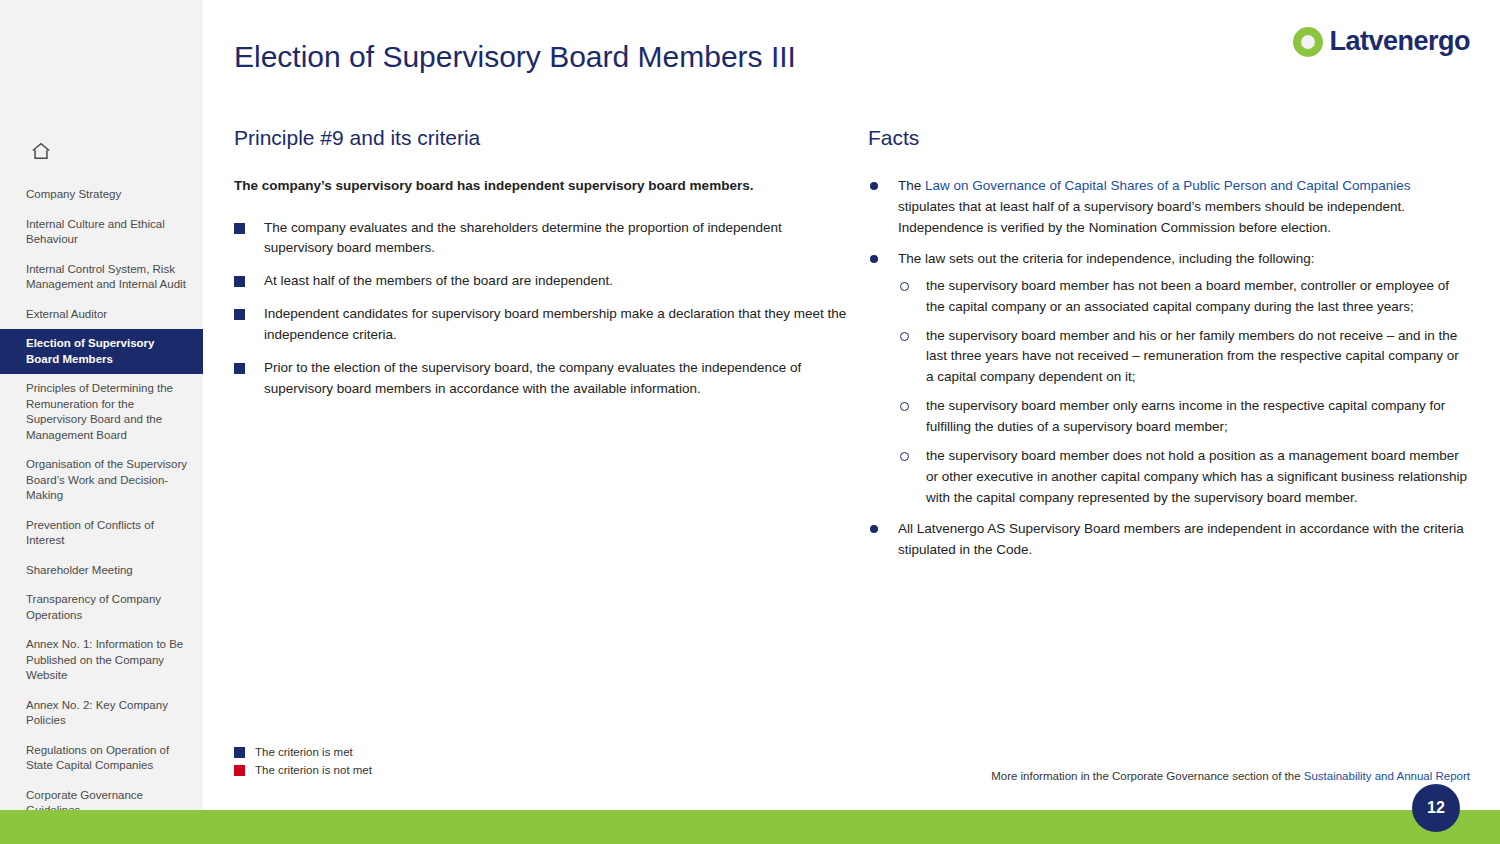Company Strategy
Internal Culture and Ethical Behaviour
Internal Control System, Risk Management and Internal Audit
External Auditor
Election of Supervisory Board Members
Principles of Determining the Remuneration for the Supervisory Board and the Management Board
Organisation of the Supervisory Board’s Work and Decision-Making
Prevention of Conflicts of Interest
Shareholder Meeting
Transparency of Company Operations
Annex No. 1: Information to Be Published on the Company Website
Annex No. 2: Key Company Policies
Regulations on Operation of State Capital Companies
Corporate Governance Guidelines
Latv energo
Election of Supervisory Board Members III
Principle #9 and its criteria
The company’s supervisory board has independent supervisory board members.
The company evaluates and the shareholders determine the proportion of independent supervisory board members.
At least half of the members of the board are independent.
Independent candidates for supervisory board membership make a declaration that they meet the independence criteria.
Prior to the election of the supervisory board, the company evaluates the independence of supervisory board members in accordance with the available information.
Facts
The Law on Governance of Capital Shares of a Public Person and Capital Companies stipulates that at least half of a supervisory board’s members should be independent. Independence is verified by the Nomination Commission before election.
The law sets out the criteria for independence, including the following:
the supervisory board member has not been a board member, controller or employee of the capital company or an associated capital company during the last three years;
the supervisory board member and his or her family members do not receive – and in the last three years have not received – remuneration from the respective capital company or a capital company dependent on it;
the supervisory board member only earns income in the respective capital company for fulfilling the duties of a supervisory board member;
the supervisory board member does not hold a position as a management board member or other executive in another capital company which has a significant business relationship with the capital company represented by the supervisory board member.
All Latvenergo AS Supervisory Board members are independent in accordance with the criteria stipulated in the Code.
The criterion is met
The criterion is not met
More information in the Corporate Governance section of the Sustainability and Annual Report
12